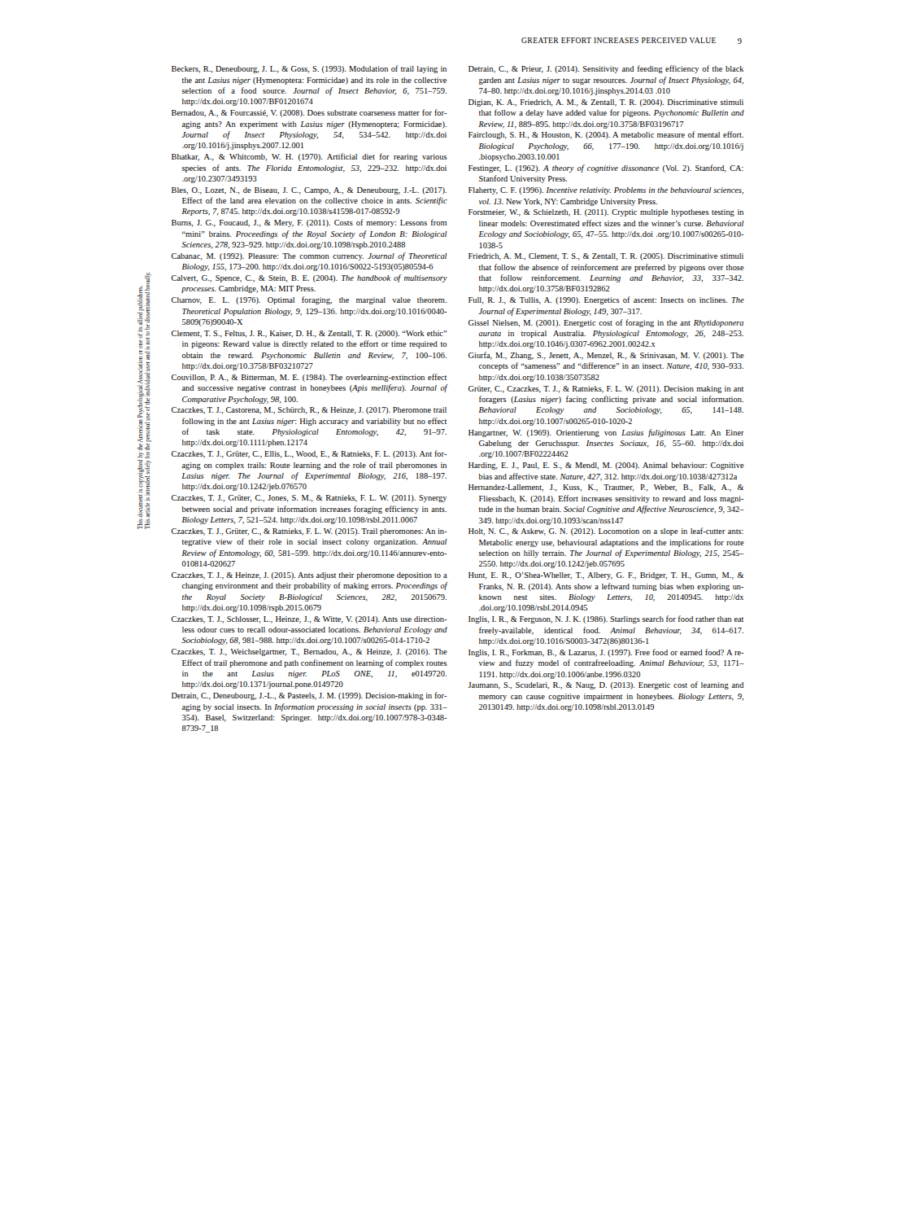This document is copyrighted by the American Psychological Association or one of its allied publishers. This article is intended solely for the personal use of the individual user and is not to be disseminated broadly.
9 GREATER EFFORT INCREASES PERCEIVED VALUE
Beckers, R., Deneubourg, J. L., & Goss, S. (1993). Modulation of trail laying in the ant Lasius niger (Hymenoptera: Formicidae) and its role in the collective selection of a food source. Journal of Insect Behavior, 6, 751–759. http://dx.doi.org/10.1007/BF01201674
Bernadou, A., & Fourcassié, V. (2008). Does substrate coarseness matter for foraging ants? An experiment with Lasius niger (Hymenoptera; Formicidae). Journal of Insect Physiology, 54, 534–542. http://dx.doi .org/10.1016/j.jinsphys.2007.12.001
Bhatkar, A., & Whitcomb, W. H. (1970). Artificial diet for rearing various species of ants. The Florida Entomologist, 53, 229–232. http://dx.doi .org/10.2307/3493193
Bles, O., Lozet, N., de Biseau, J. C., Campo, A., & Deneubourg, J.-L. (2017). Effect of the land area elevation on the collective choice in ants. Scientific Reports, 7, 8745. http://dx.doi.org/10.1038/s41598-017-08592-9
Burns, J. G., Foucaud, J., & Mery, F. (2011). Costs of memory: Lessons from “mini” brains. Proceedings of the Royal Society of London B: Biological Sciences, 278, 923–929. http://dx.doi.org/10.1098/rspb.2010.2488
Cabanac, M. (1992). Pleasure: The common currency. Journal of Theoretical Biology, 155, 173–200. http://dx.doi.org/10.1016/S0022-5193(05)80594-6
Calvert, G., Spence, C., & Stein, B. E. (2004). The handbook of multisensory processes. Cambridge, MA: MIT Press.
Charnov, E. L. (1976). Optimal foraging, the marginal value theorem. Theoretical Population Biology, 9, 129–136. http://dx.doi.org/10.1016/0040-5809(76)90040-X
Clement, T. S., Feltus, J. R., Kaiser, D. H., & Zentall, T. R. (2000). “Work ethic” in pigeons: Reward value is directly related to the effort or time required to obtain the reward. Psychonomic Bulletin and Review, 7, 100–106. http://dx.doi.org/10.3758/BF03210727
Couvillon, P. A., & Bitterman, M. E. (1984). The overlearning-extinction effect and successive negative contrast in honeybees (Apis mellifera). Journal of Comparative Psychology, 98, 100.
Czaczkes, T. J., Castorena, M., Schürch, R., & Heinze, J. (2017). Pheromone trail following in the ant Lasius niger: High accuracy and variability but no effect of task state. Physiological Entomology, 42, 91–97. http://dx.doi.org/10.1111/phen.12174
Czaczkes, T. J., Grüter, C., Ellis, L., Wood, E., & Ratnieks, F. L. (2013). Ant foraging on complex trails: Route learning and the role of trail pheromones in Lasius niger. The Journal of Experimental Biology, 216, 188–197. http://dx.doi.org/10.1242/jeb.076570
Czaczkes, T. J., Grüter, C., Jones, S. M., & Ratnieks, F. L. W. (2011). Synergy between social and private information increases foraging efficiency in ants. Biology Letters, 7, 521–524. http://dx.doi.org/10.1098/rsbl.2011.0067
Czaczkes, T. J., Grüter, C., & Ratnieks, F. L. W. (2015). Trail pheromones: An integrative view of their role in social insect colony organization. Annual Review of Entomology, 60, 581–599. http://dx.doi.org/10.1146/annurev-ento-010814-020627
Czaczkes, T. J., & Heinze, J. (2015). Ants adjust their pheromone deposition to a changing environment and their probability of making errors. Proceedings of the Royal Society B-Biological Sciences, 282, 20150679. http://dx.doi.org/10.1098/rspb.2015.0679
Czaczkes, T. J., Schlosser, L., Heinze, J., & Witte, V. (2014). Ants use directionless odour cues to recall odour-associated locations. Behavioral Ecology and Sociobiology, 68, 981–988. http://dx.doi.org/10.1007/s00265-014-1710-2
Czaczkes, T. J., Weichselgartner, T., Bernadou, A., & Heinze, J. (2016). The Effect of trail pheromone and path confinement on learning of complex routes in the ant Lasius niger. PLoS ONE, 11, e0149720. http://dx.doi.org/10.1371/journal.pone.0149720
Detrain, C., Deneubourg, J.-L., & Pasteels, J. M. (1999). Decision-making in foraging by social insects. In Information processing in social insects (pp. 331–354). Basel, Switzerland: Springer. http://dx.doi.org/10.1007/978-3-0348-8739-7_18
Detrain, C., & Prieur, J. (2014). Sensitivity and feeding efficiency of the black garden ant Lasius niger to sugar resources. Journal of Insect Physiology, 64, 74–80. http://dx.doi.org/10.1016/j.jinsphys.2014.03 .010
Digian, K. A., Friedrich, A. M., & Zentall, T. R. (2004). Discriminative stimuli that follow a delay have added value for pigeons. Psychonomic Bulletin and Review, 11, 889–895. http://dx.doi.org/10.3758/BF03196717
Fairclough, S. H., & Houston, K. (2004). A metabolic measure of mental effort. Biological Psychology, 66, 177–190. http://dx.doi.org/10.1016/j .biopsycho.2003.10.001
Festinger, L. (1962). A theory of cognitive dissonance (Vol. 2). Stanford, CA: Stanford University Press.
Flaherty, C. F. (1996). Incentive relativity. Problems in the behavioural sciences, vol. 13. New York, NY: Cambridge University Press.
Forstmeier, W., & Schielzeth, H. (2011). Cryptic multiple hypotheses testing in linear models: Overestimated effect sizes and the winner’s curse. Behavioral Ecology and Sociobiology, 65, 47–55. http://dx.doi .org/10.1007/s00265-010-1038-5
Friedrich, A. M., Clement, T. S., & Zentall, T. R. (2005). Discriminative stimuli that follow the absence of reinforcement are preferred by pigeons over those that follow reinforcement. Learning and Behavior, 33, 337–342. http://dx.doi.org/10.3758/BF03192862
Full, R. J., & Tullis, A. (1990). Energetics of ascent: Insects on inclines. The Journal of Experimental Biology, 149, 307–317.
Gissel Nielsen, M. (2001). Energetic cost of foraging in the ant Rhytidoponera aurata in tropical Australia. Physiological Entomology, 26, 248–253. http://dx.doi.org/10.1046/j.0307-6962.2001.00242.x
Giurfa, M., Zhang, S., Jenett, A., Menzel, R., & Srinivasan, M. V. (2001). The concepts of “sameness” and “difference” in an insect. Nature, 410, 930–933. http://dx.doi.org/10.1038/35073582
Grüter, C., Czaczkes, T. J., & Ratnieks, F. L. W. (2011). Decision making in ant foragers (Lasius niger) facing conflicting private and social information. Behavioral Ecology and Sociobiology, 65, 141–148. http://dx.doi.org/10.1007/s00265-010-1020-2
Hangartner, W. (1969). Orientierung von Lasius fuliginosus Latr. An Einer Gabelung der Geruchsspur. Insectes Sociaux, 16, 55–60. http://dx.doi .org/10.1007/BF02224462
Harding, E. J., Paul, E. S., & Mendl, M. (2004). Animal behaviour: Cognitive bias and affective state. Nature, 427, 312. http://dx.doi.org/10.1038/427312a
Hernandez-Lallement, J., Kuss, K., Trautner, P., Weber, B., Falk, A., & Fliessbach, K. (2014). Effort increases sensitivity to reward and loss magnitude in the human brain. Social Cognitive and Affective Neuroscience, 9, 342–349. http://dx.doi.org/10.1093/scan/nss147
Holt, N. C., & Askew, G. N. (2012). Locomotion on a slope in leaf-cutter ants: Metabolic energy use, behavioural adaptations and the implications for route selection on hilly terrain. The Journal of Experimental Biology, 215, 2545–2550. http://dx.doi.org/10.1242/jeb.057695
Hunt, E. R., O’Shea-Wheller, T., Albery, G. F., Bridger, T. H., Gumn, M., & Franks, N. R. (2014). Ants show a leftward turning bias when exploring unknown nest sites. Biology Letters, 10, 20140945. http://dx .doi.org/10.1098/rsbl.2014.0945
Inglis, I. R., & Ferguson, N. J. K. (1986). Starlings search for food rather than eat freely-available, identical food. Animal Behaviour, 34, 614–617. http://dx.doi.org/10.1016/S0003-3472(86)80136-1
Inglis, I. R., Forkman, B., & Lazarus, J. (1997). Free food or earned food? A review and fuzzy model of contrafreeloading. Animal Behaviour, 53, 1171–1191. http://dx.doi.org/10.1006/anbe.1996.0320
Jaumann, S., Scudelari, R., & Naug, D. (2013). Energetic cost of learning and memory can cause cognitive impairment in honeybees. Biology Letters, 9, 20130149. http://dx.doi.org/10.1098/rsbl.2013.0149